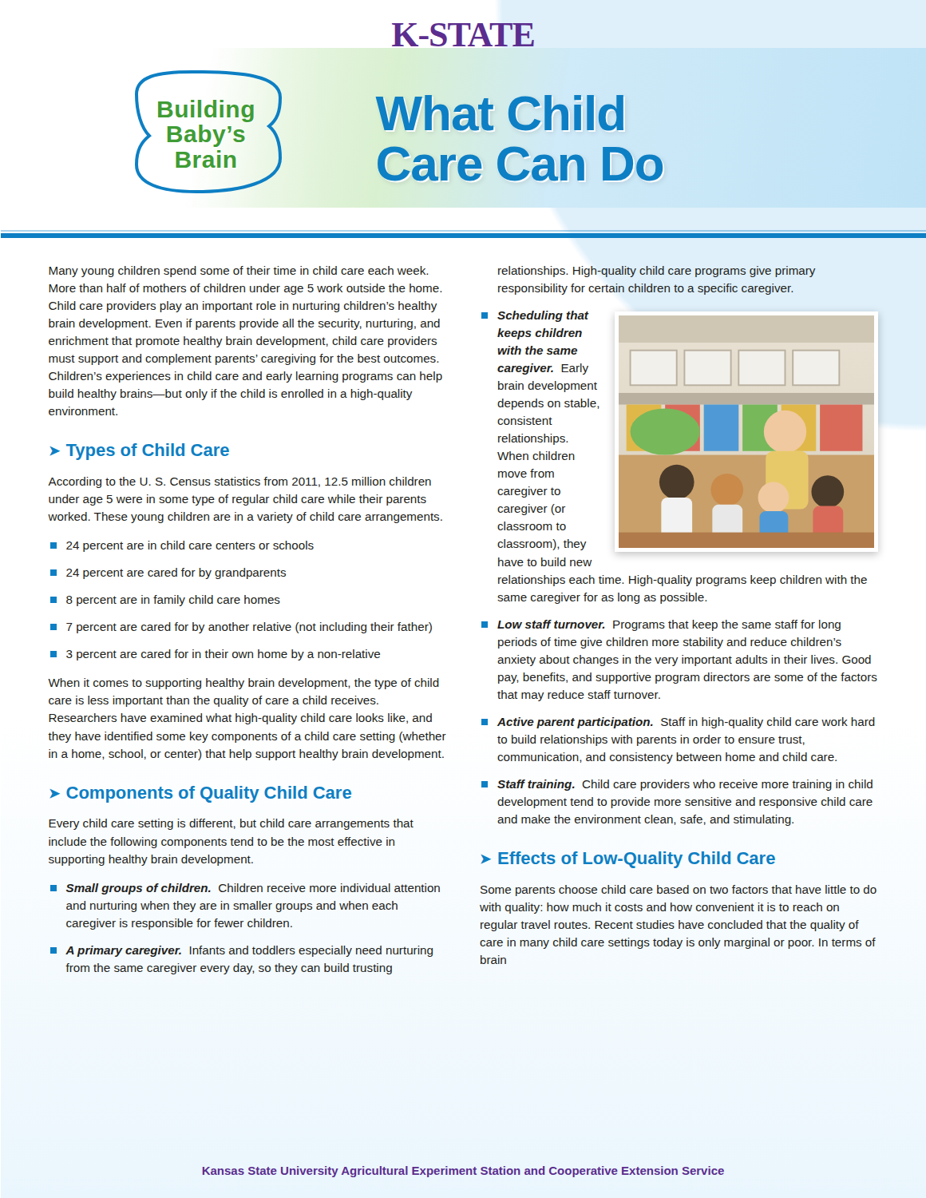K-STATE
Research and Extension
Building Baby’s Brain
What Child Care Can Do
Many young children spend some of their time in child care each week. More than half of mothers of children under age 5 work outside the home. Child care providers play an important role in nurturing children’s healthy brain development. Even if parents provide all the security, nurturing, and enrichment that promote healthy brain development, child care providers must support and complement parents’ caregiving for the best outcomes. Children’s experiences in child care and early learning programs can help build healthy brains—but only if the child is enrolled in a high-quality environment.
Types of Child Care
According to the U. S. Census statistics from 2011, 12.5 million children under age 5 were in some type of regular child care while their parents worked. These young children are in a variety of child care arrangements.
24 percent are in child care centers or schools
24 percent are cared for by grandparents
8 percent are in family child care homes
7 percent are cared for by another relative (not including their father)
3 percent are cared for in their own home by a non-relative
When it comes to supporting healthy brain development, the type of child care is less important than the quality of care a child receives. Researchers have examined what high-quality child care looks like, and they have identified some key components of a child care setting (whether in a home, school, or center) that help support healthy brain development.
Components of Quality Child Care
Every child care setting is different, but child care arrangements that include the following components tend to be the most effective in supporting healthy brain development.
Small groups of children. Children receive more individual attention and nurturing when they are in smaller groups and when each caregiver is responsible for fewer children.
A primary caregiver. Infants and toddlers especially need nurturing from the same caregiver every day, so they can build trusting relationships. High-quality child care programs give primary responsibility for certain children to a specific caregiver.
Scheduling that keeps children with the same caregiver. Early brain development depends on stable, consistent relationships. When children move from caregiver to caregiver (or classroom to classroom), they have to build new relationships each time. High-quality programs keep children with the same caregiver for as long as possible.
Low staff turnover. Programs that keep the same staff for long periods of time give children more stability and reduce children’s anxiety about changes in the very important adults in their lives. Good pay, benefits, and supportive program directors are some of the factors that may reduce staff turnover.
Active parent participation. Staff in high-quality child care work hard to build relationships with parents in order to ensure trust, communication, and consistency between home and child care.
Staff training. Child care providers who receive more training in child development tend to provide more sensitive and responsive child care and make the environment clean, safe, and stimulating.
Effects of Low-Quality Child Care
Some parents choose child care based on two factors that have little to do with quality: how much it costs and how convenient it is to reach on regular travel routes. Recent studies have concluded that the quality of care in many child care settings today is only marginal or poor. In terms of brain
Kansas State University Agricultural Experiment Station and Cooperative Extension Service